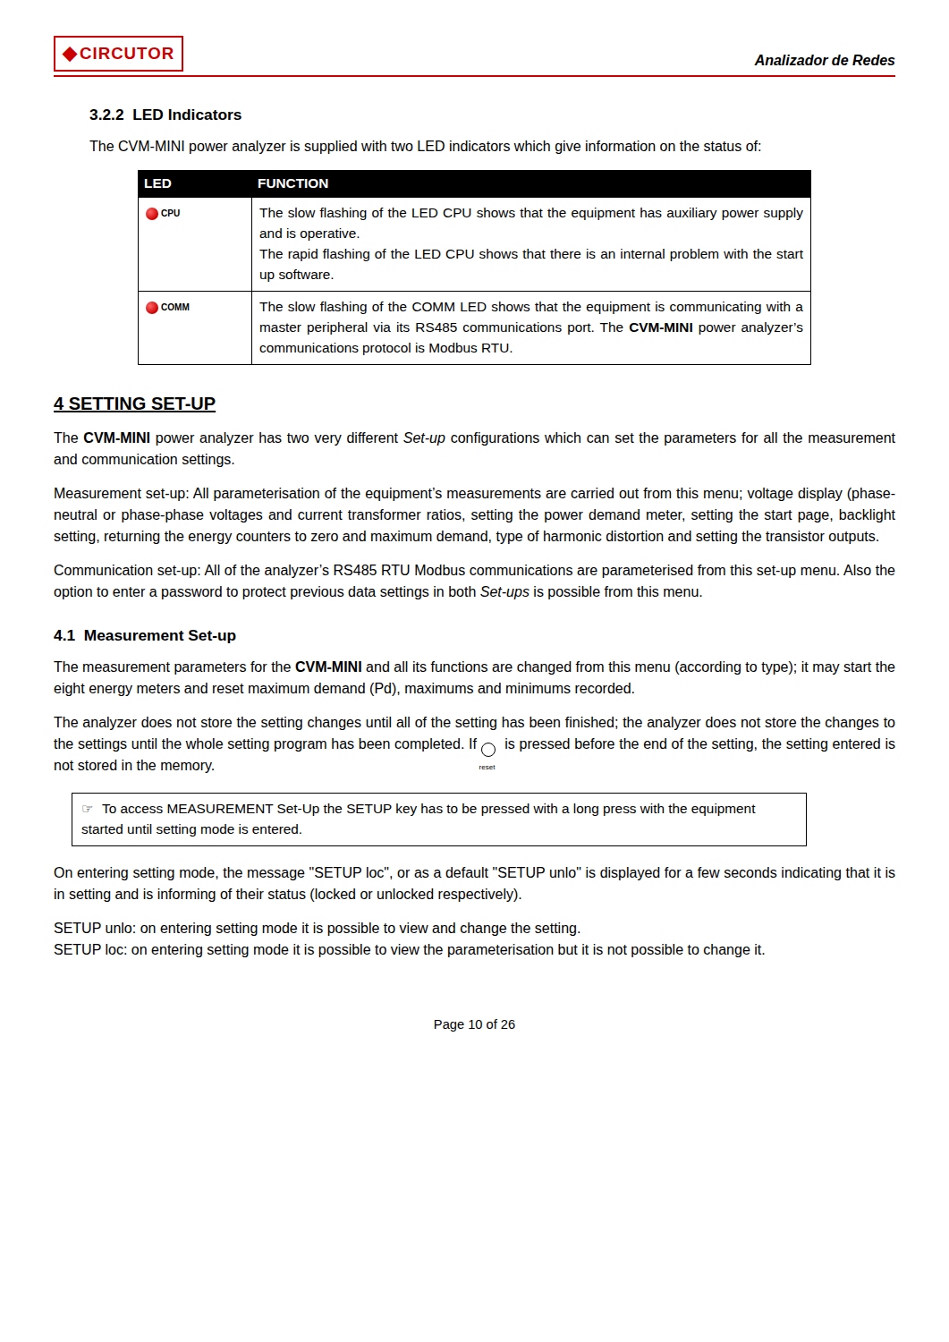◆CIRCUTOR Analizador de Redes
3.2.2 LED Indicators
The CVM-MINI power analyzer is supplied with two LED indicators which give information on the status of:
| LED | FUNCTION |
| --- | --- |
| CPU | The slow flashing of the LED CPU shows that the equipment has auxiliary power supply and is operative. The rapid flashing of the LED CPU shows that there is an internal problem with the start up software. |
| COMM | The slow flashing of the COMM LED shows that the equipment is communicating with a master peripheral via its RS485 communications port. The CVM-MINI power analyzer’s communications protocol is Modbus RTU. |
4 SETTING SET-UP
The CVM-MINI power analyzer has two very different Set-up configurations which can set the parameters for all the measurement and communication settings.
Measurement set-up: All parameterisation of the equipment’s measurements are carried out from this menu; voltage display (phase-neutral or phase-phase voltages and current transformer ratios, setting the power demand meter, setting the start page, backlight setting, returning the energy counters to zero and maximum demand, type of harmonic distortion and setting the transistor outputs.
Communication set-up: All of the analyzer’s RS485 RTU Modbus communications are parameterised from this set-up menu. Also the option to enter a password to protect previous data settings in both Set-ups is possible from this menu.
4.1 Measurement Set-up
The measurement parameters for the CVM-MINI and all its functions are changed from this menu (according to type); it may start the eight energy meters and reset maximum demand (Pd), maximums and minimums recorded.
The analyzer does not store the setting changes until all of the setting has been finished; the analyzer does not store the changes to the settings until the whole setting program has been completed. If reset is pressed before the end of the setting, the setting entered is not stored in the memory.
☞ To access MEASUREMENT Set-Up the SETUP key has to be pressed with a long press with the equipment started until setting mode is entered.
On entering setting mode, the message "SETUP loc", or as a default "SETUP unlo" is displayed for a few seconds indicating that it is in setting and is informing of their status (locked or unlocked respectively).
SETUP unlo: on entering setting mode it is possible to view and change the setting.
SETUP loc: on entering setting mode it is possible to view the parameterisation but it is not possible to change it.
Page 10 of 26